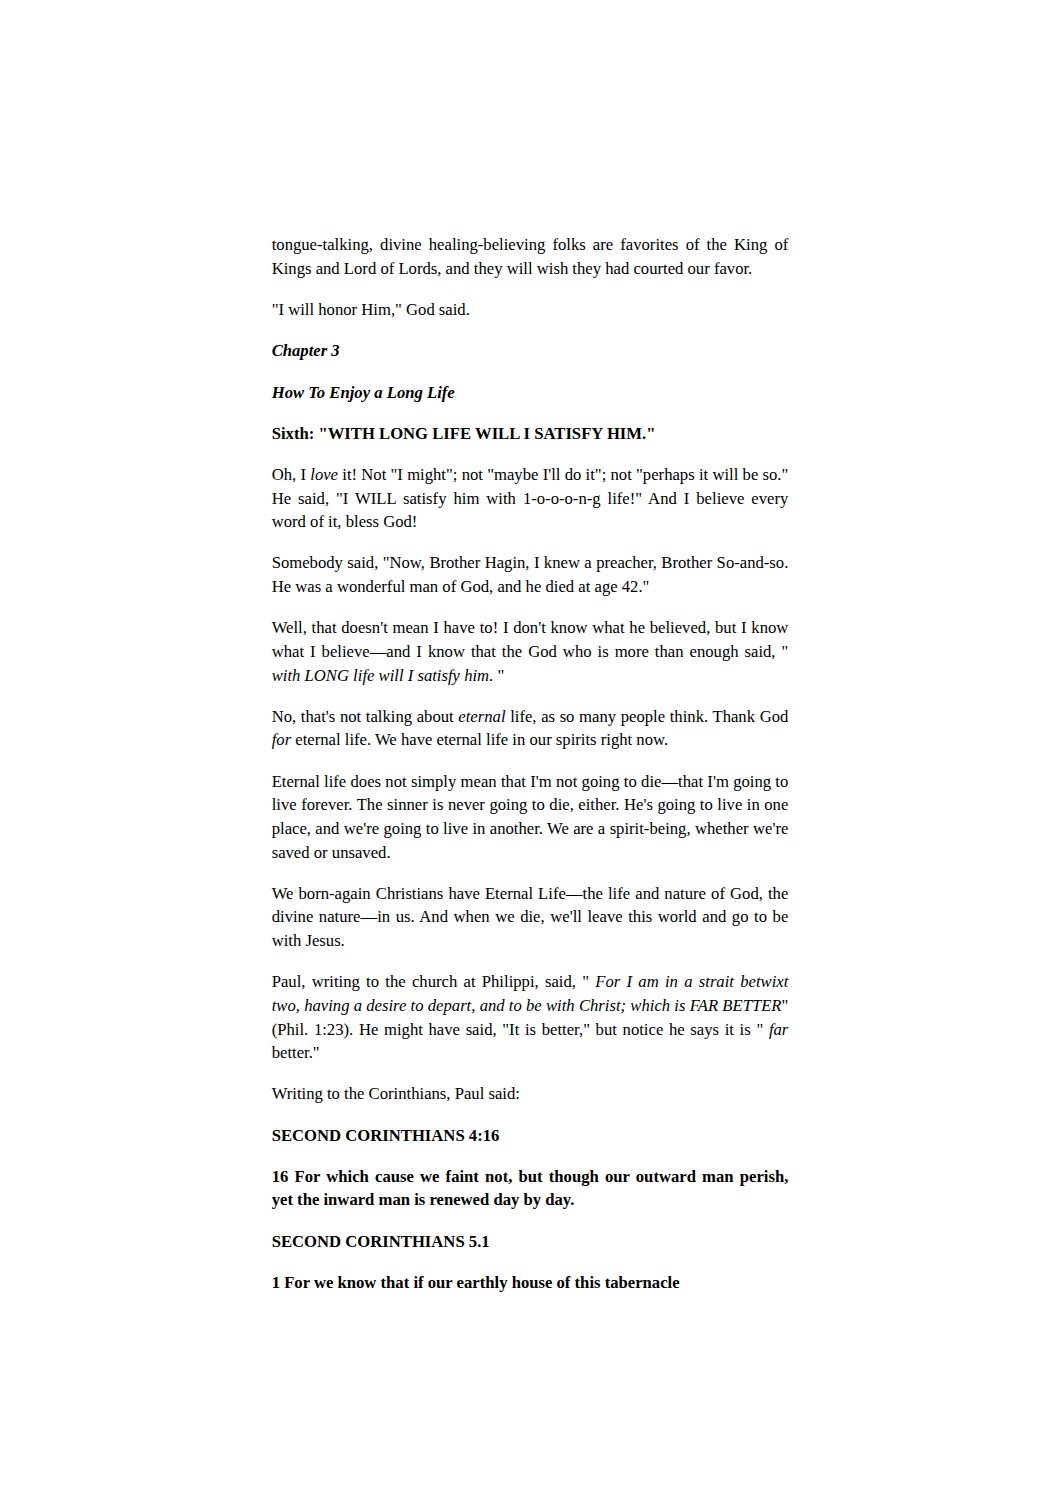tongue-talking, divine healing-believing folks are favorites of the King of Kings and Lord of Lords, and they will wish they had courted our favor.
"I will honor Him," God said.
Chapter 3
How To Enjoy a Long Life
Sixth: "WITH LONG LIFE WILL I SATISFY HIM."
Oh, I love it! Not "I might"; not "maybe I'll do it"; not "perhaps it will be so." He said, "I WILL satisfy him with 1-o-o-o-n-g life!" And I believe every word of it, bless God!
Somebody said, "Now, Brother Hagin, I knew a preacher, Brother So-and-so. He was a wonderful man of God, and he died at age 42."
Well, that doesn't mean I have to! I don't know what he believed, but I know what I believe—and I know that the God who is more than enough said, " with LONG life will I satisfy him. "
No, that's not talking about eternal life, as so many people think. Thank God for eternal life. We have eternal life in our spirits right now.
Eternal life does not simply mean that I'm not going to die—that I'm going to live forever. The sinner is never going to die, either. He's going to live in one place, and we're going to live in another. We are a spirit-being, whether we're saved or unsaved.
We born-again Christians have Eternal Life—the life and nature of God, the divine nature—in us. And when we die, we'll leave this world and go to be with Jesus.
Paul, writing to the church at Philippi, said, " For I am in a strait betwixt two, having a desire to depart, and to be with Christ; which is FAR BETTER" (Phil. 1:23). He might have said, "It is better," but notice he says it is " far better."
Writing to the Corinthians, Paul said:
SECOND CORINTHIANS 4:16
16 For which cause we faint not, but though our outward man perish, yet the inward man is renewed day by day.
SECOND CORINTHIANS 5.1
1 For we know that if our earthly house of this tabernacle